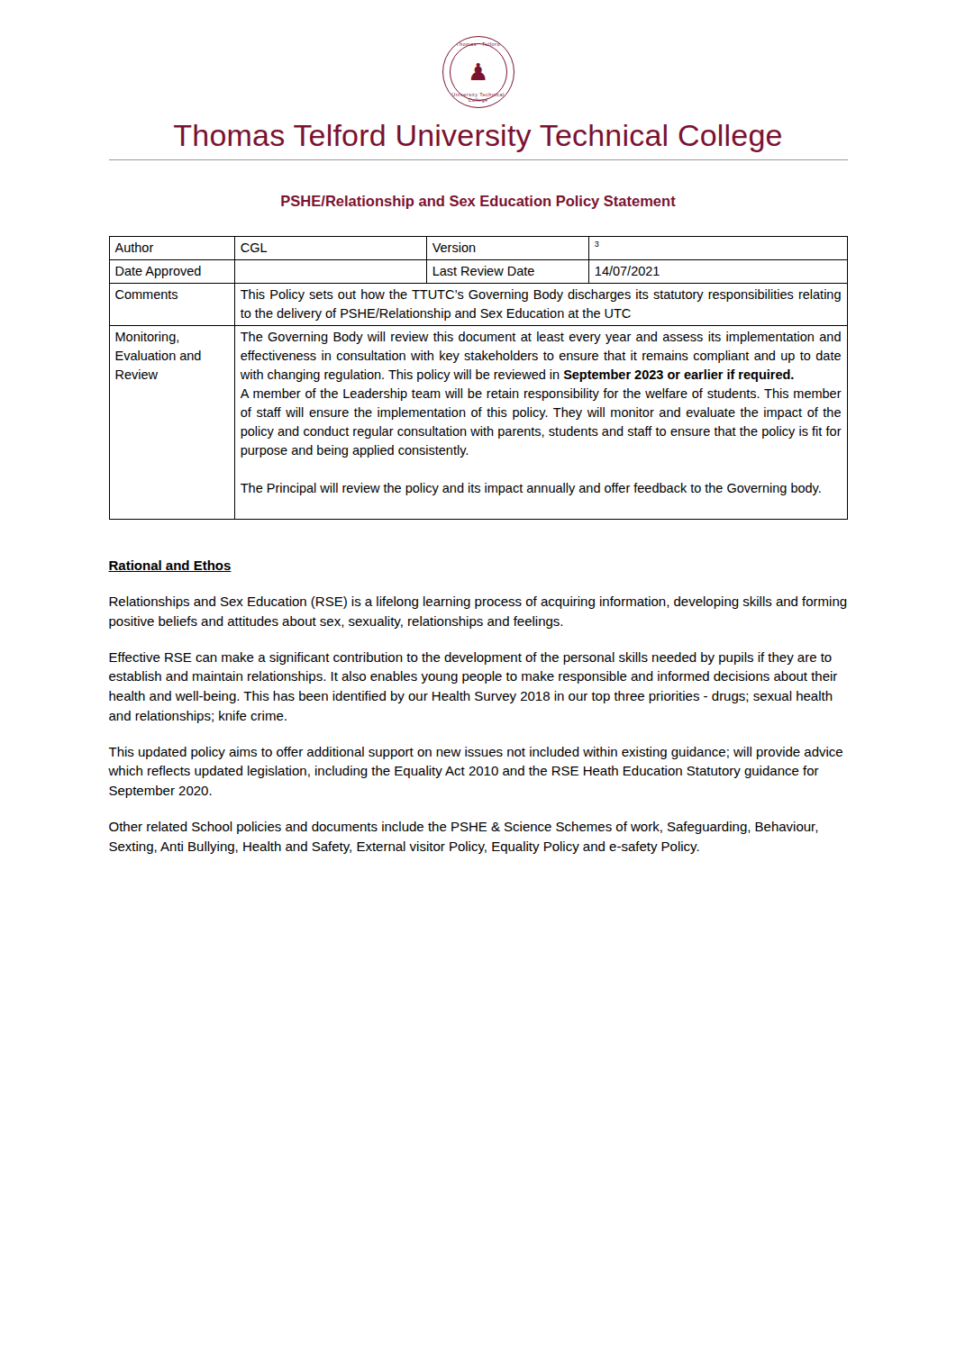Thomas Telford
♟
University Technical College
Thomas Telford University Technical College
PSHE/Relationship and Sex Education Policy Statement
| Author | CGL | Version | 3 |
| Date Approved | | Last Review Date | 14/07/2021 |
| Comments | This Policy sets out how the TTUTC’s Governing Body discharges its statutory responsibilities relating to the delivery of PSHE/Relationship and Sex Education at the UTC |
| Monitoring, Evaluation and Review | The Governing Body will review this document at least every year and assess its implementation and effectiveness in consultation with key stakeholders to ensure that it remains compliant and up to date with changing regulation. This policy will be reviewed in September 2023 or earlier if required. A member of the Leadership team will be retain responsibility for the welfare of students. This member of staff will ensure the implementation of this policy. They will monitor and evaluate the impact of the policy and conduct regular consultation with parents, students and staff to ensure that the policy is fit for purpose and being applied consistently. The Principal will review the policy and its impact annually and offer feedback to the Governing body. |
Rational and Ethos
Relationships and Sex Education (RSE) is a lifelong learning process of acquiring information, developing skills and forming positive beliefs and attitudes about sex, sexuality, relationships and feelings.
Effective RSE can make a significant contribution to the development of the personal skills needed by pupils if they are to establish and maintain relationships. It also enables young people to make responsible and informed decisions about their health and well-being. This has been identified by our Health Survey 2018 in our top three priorities - drugs; sexual health and relationships; knife crime.
This updated policy aims to offer additional support on new issues not included within existing guidance; will provide advice which reflects updated legislation, including the Equality Act 2010 and the RSE Heath Education Statutory guidance for September 2020.
Other related School policies and documents include the PSHE & Science Schemes of work, Safeguarding, Behaviour, Sexting, Anti Bullying, Health and Safety, External visitor Policy, Equality Policy and e-safety Policy.